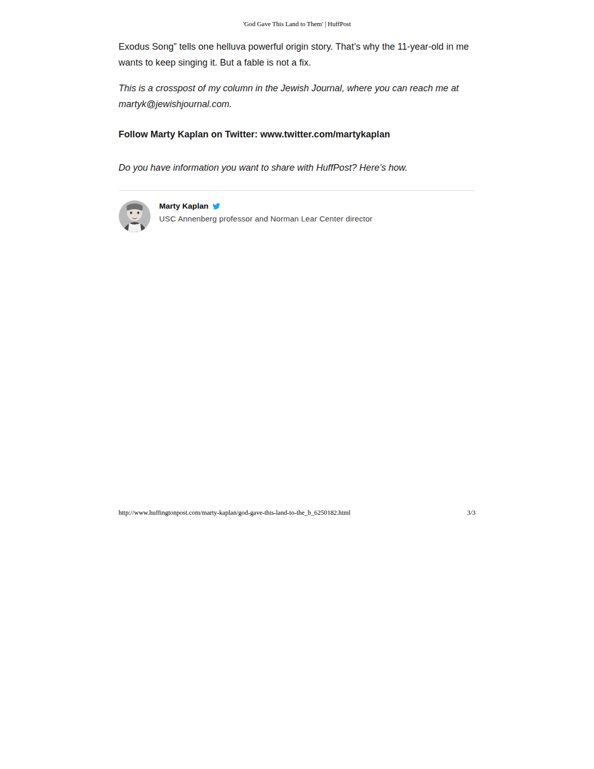'God Gave This Land to Them' | HuffPost
Exodus Song” tells one helluva powerful origin story. That’s why the 11-year-old in me wants to keep singing it. But a fable is not a fix.
This is a crosspost of my column in the Jewish Journal, where you can reach me at martyk@jewishjournal.com.
Follow Marty Kaplan on Twitter: www.twitter.com/martykaplan
Do you have information you want to share with HuffPost? Here’s how.
Marty Kaplan
USC Annenberg professor and Norman Lear Center director
http://www.huffingtonpost.com/marty-kaplan/god-gave-this-land-to-the_b_6250182.html
3/3